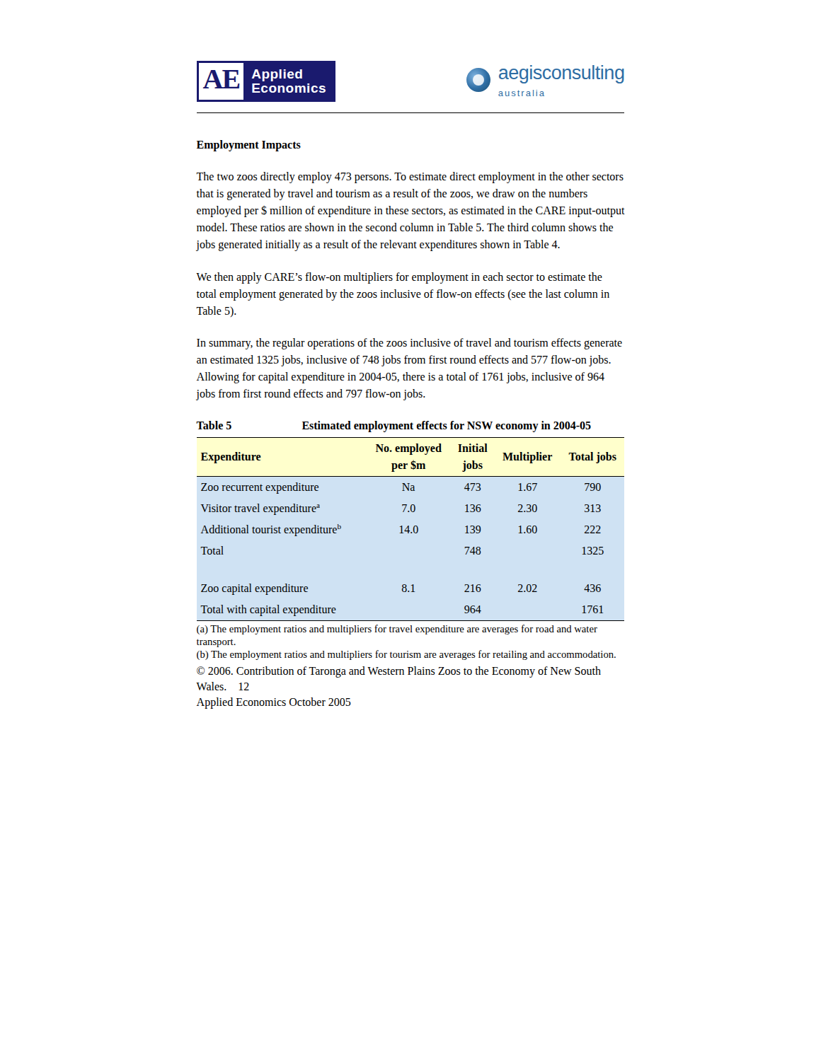AE
Applied Economics
aegisconsulting
australia
Employment Impacts
The two zoos directly employ 473 persons. To estimate direct employment in the other sectors that is generated by travel and tourism as a result of the zoos, we draw on the numbers employed per $ million of expenditure in these sectors, as estimated in the CARE input-output model. These ratios are shown in the second column in Table 5. The third column shows the jobs generated initially as a result of the relevant expenditures shown in Table 4.
We then apply CARE’s flow-on multipliers for employment in each sector to estimate the total employment generated by the zoos inclusive of flow-on effects (see the last column in Table 5).
In summary, the regular operations of the zoos inclusive of travel and tourism effects generate an estimated 1325 jobs, inclusive of 748 jobs from first round effects and 577 flow-on jobs. Allowing for capital expenditure in 2004-05, there is a total of 1761 jobs, inclusive of 964 jobs from first round effects and 797 flow-on jobs.
Table 5 Estimated employment effects for NSW economy in 2004-05
| Expenditure | No. employed per $m | Initial jobs | Multiplier | Total jobs |
| --- | --- | --- | --- | --- |
| Zoo recurrent expenditure | Na | 473 | 1.67 | 790 |
| Visitor travel expenditure a | 7.0 | 136 | 2.30 | 313 |
| Additional tourist expenditure b | 14.0 | 139 | 1.60 | 222 |
| Total | | 748 | | 1325 |
| Zoo capital expenditure | 8.1 | 216 | 2.02 | 436 |
| Total with capital expenditure | | 964 | | 1761 |
(a) The employment ratios and multipliers for travel expenditure are averages for road and water transport.
(b) The employment ratios and multipliers for tourism are averages for retailing and accommodation.
© 2006. Contribution of Taronga and Western Plains Zoos to the Economy of New South Wales. 12 Applied Economics October 2005